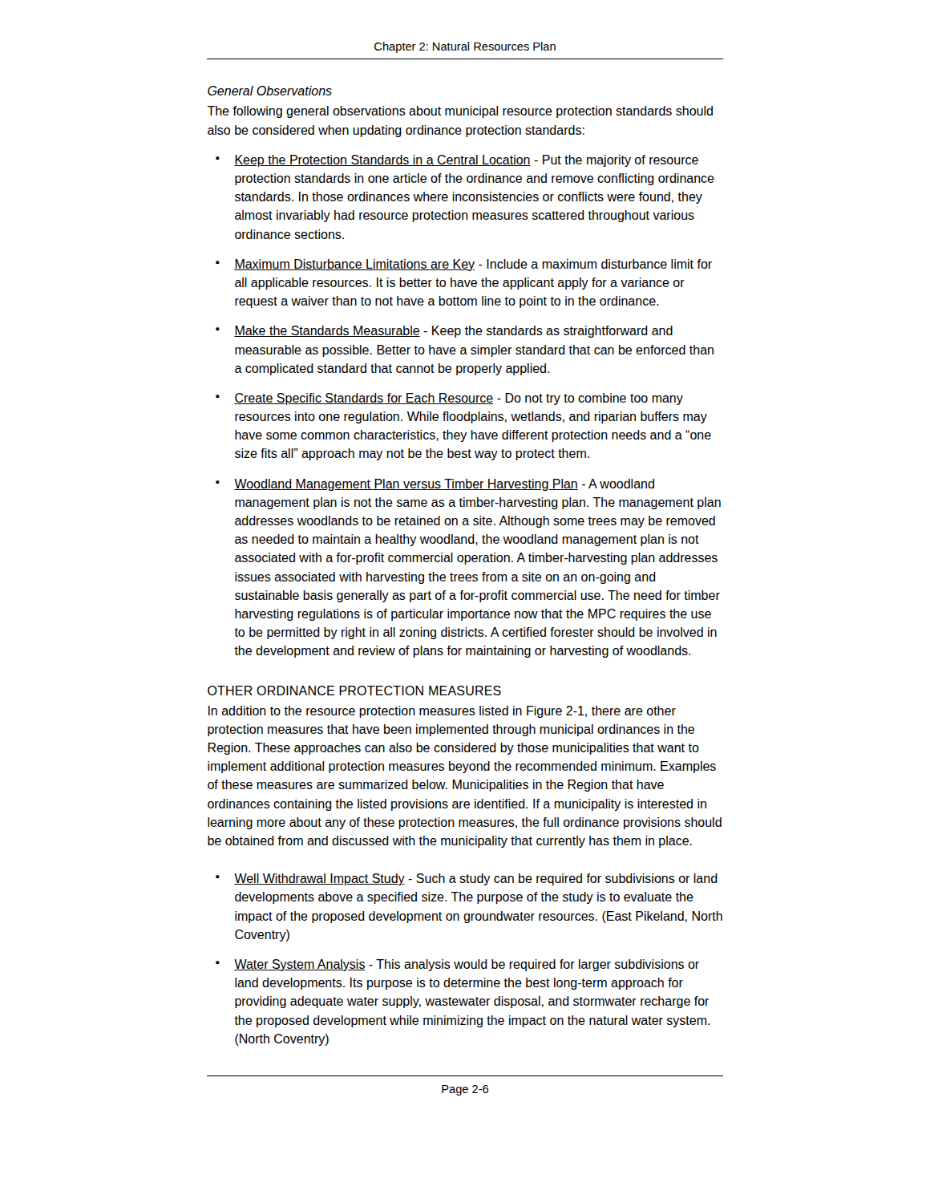Chapter 2: Natural Resources Plan
General Observations
The following general observations about municipal resource protection standards should also be considered when updating ordinance protection standards:
Keep the Protection Standards in a Central Location - Put the majority of resource protection standards in one article of the ordinance and remove conflicting ordinance standards. In those ordinances where inconsistencies or conflicts were found, they almost invariably had resource protection measures scattered throughout various ordinance sections.
Maximum Disturbance Limitations are Key - Include a maximum disturbance limit for all applicable resources. It is better to have the applicant apply for a variance or request a waiver than to not have a bottom line to point to in the ordinance.
Make the Standards Measurable - Keep the standards as straightforward and measurable as possible. Better to have a simpler standard that can be enforced than a complicated standard that cannot be properly applied.
Create Specific Standards for Each Resource - Do not try to combine too many resources into one regulation. While floodplains, wetlands, and riparian buffers may have some common characteristics, they have different protection needs and a “one size fits all” approach may not be the best way to protect them.
Woodland Management Plan versus Timber Harvesting Plan - A woodland management plan is not the same as a timber-harvesting plan. The management plan addresses woodlands to be retained on a site. Although some trees may be removed as needed to maintain a healthy woodland, the woodland management plan is not associated with a for-profit commercial operation. A timber-harvesting plan addresses issues associated with harvesting the trees from a site on an on-going and sustainable basis generally as part of a for-profit commercial use. The need for timber harvesting regulations is of particular importance now that the MPC requires the use to be permitted by right in all zoning districts. A certified forester should be involved in the development and review of plans for maintaining or harvesting of woodlands.
OTHER ORDINANCE PROTECTION MEASURES
In addition to the resource protection measures listed in Figure 2-1, there are other protection measures that have been implemented through municipal ordinances in the Region. These approaches can also be considered by those municipalities that want to implement additional protection measures beyond the recommended minimum. Examples of these measures are summarized below. Municipalities in the Region that have ordinances containing the listed provisions are identified. If a municipality is interested in learning more about any of these protection measures, the full ordinance provisions should be obtained from and discussed with the municipality that currently has them in place.
Well Withdrawal Impact Study - Such a study can be required for subdivisions or land developments above a specified size. The purpose of the study is to evaluate the impact of the proposed development on groundwater resources. (East Pikeland, North Coventry)
Water System Analysis - This analysis would be required for larger subdivisions or land developments. Its purpose is to determine the best long-term approach for providing adequate water supply, wastewater disposal, and stormwater recharge for the proposed development while minimizing the impact on the natural water system. (North Coventry)
Page 2-6